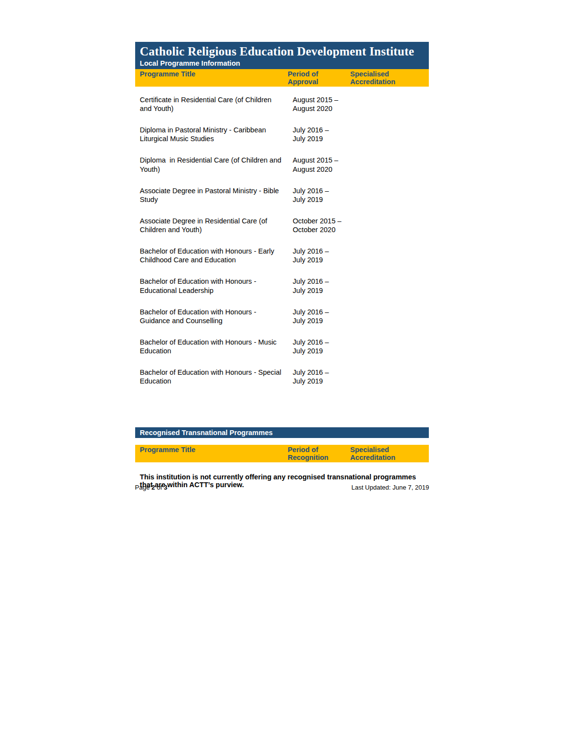Catholic Religious Education Development Institute
Local Programme Information
Programme Title
Period of Approval
Specialised Accreditation
| Certificate in Residential Care (of Children and Youth) | August 2015 – August 2020 | |
| Diploma in Pastoral Ministry - Caribbean Liturgical Music Studies | July 2016 – July 2019 | |
| Diploma in Residential Care (of Children and Youth) | August 2015 – August 2020 | |
| Associate Degree in Pastoral Ministry - Bible Study | July 2016 – July 2019 | |
| Associate Degree in Residential Care (of Children and Youth) | October 2015 – October 2020 | |
| Bachelor of Education with Honours - Early Childhood Care and Education | July 2016 – July 2019 | |
| Bachelor of Education with Honours - Educational Leadership | July 2016 – July 2019 | |
| Bachelor of Education with Honours - Guidance and Counselling | July 2016 – July 2019 | |
| Bachelor of Education with Honours - Music Education | July 2016 – July 2019 | |
| Bachelor of Education with Honours - Special Education | July 2016 – July 2019 | |
Recognised Transnational Programmes
Programme Title
Period of Recognition
Specialised Accreditation
This institution is not currently offering any recognised transnational programmes that are within ACTT’s purview.
Page 2 of 3
Last Updated: June 7, 2019